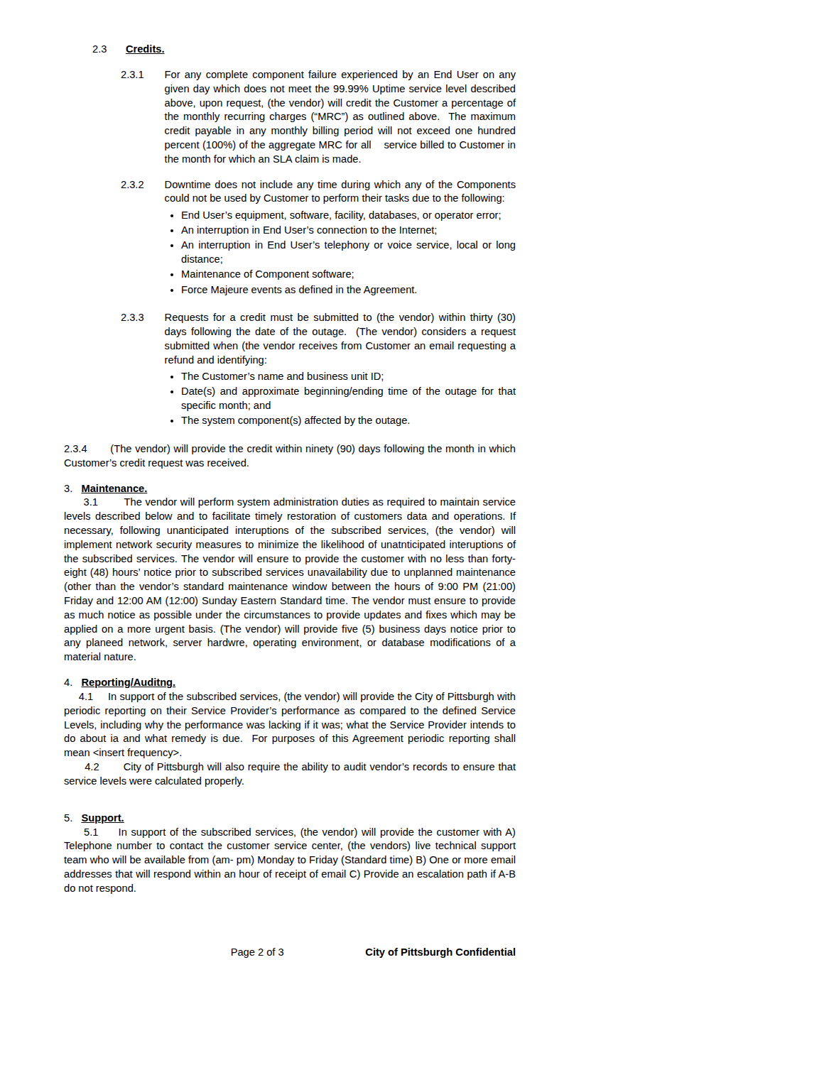2.3 Credits.
2.3.1 For any complete component failure experienced by an End User on any given day which does not meet the 99.99% Uptime service level described above, upon request, (the vendor) will credit the Customer a percentage of the monthly recurring charges (“MRC”) as outlined above. The maximum credit payable in any monthly billing period will not exceed one hundred percent (100%) of the aggregate MRC for all service billed to Customer in the month for which an SLA claim is made.
2.3.2 Downtime does not include any time during which any of the Components could not be used by Customer to perform their tasks due to the following:
End User’s equipment, software, facility, databases, or operator error;
An interruption in End User’s connection to the Internet;
An interruption in End User’s telephony or voice service, local or long distance;
Maintenance of Component software;
Force Majeure events as defined in the Agreement.
2.3.3 Requests for a credit must be submitted to (the vendor) within thirty (30) days following the date of the outage. (The vendor) considers a request submitted when (the vendor receives from Customer an email requesting a refund and identifying:
The Customer’s name and business unit ID;
Date(s) and approximate beginning/ending time of the outage for that specific month; and
The system component(s) affected by the outage.
2.3.4 (The vendor) will provide the credit within ninety (90) days following the month in which Customer’s credit request was received.
3. Maintenance.
3.1 The vendor will perform system administration duties as required to maintain service levels described below and to facilitate timely restoration of customers data and operations. If necessary, following unanticipated interuptions of the subscribed services, (the vendor) will implement network security measures to minimize the likelihood of unatnticipated interuptions of the subscribed services. The vendor will ensure to provide the customer with no less than forty-eight (48) hours’ notice prior to subscribed services unavailability due to unplanned maintenance (other than the vendor’s standard maintenance window between the hours of 9:00 PM (21:00) Friday and 12:00 AM (12:00) Sunday Eastern Standard time. The vendor must ensure to provide as much notice as possible under the circumstances to provide updates and fixes which may be applied on a more urgent basis. (The vendor) will provide five (5) business days notice prior to any planeed network, server hardwre, operating environment, or database modifications of a material nature.
4. Reporting/Auditng.
4.1 In support of the subscribed services, (the vendor) will provide the City of Pittsburgh with periodic reporting on their Service Provider’s performance as compared to the defined Service Levels, including why the performance was lacking if it was; what the Service Provider intends to do about ia and what remedy is due. For purposes of this Agreement periodic reporting shall mean <insert frequency>.
4.2 City of Pittsburgh will also require the ability to audit vendor’s records to ensure that service levels were calculated properly.
5. Support.
5.1 In support of the subscribed services, (the vendor) will provide the customer with A) Telephone number to contact the customer service center, (the vendors) live technical support team who will be available from (am- pm) Monday to Friday (Standard time) B) One or more email addresses that will respond within an hour of receipt of email C) Provide an escalation path if A-B do not respond.
Page 2 of 3
City of Pittsburgh Confidential